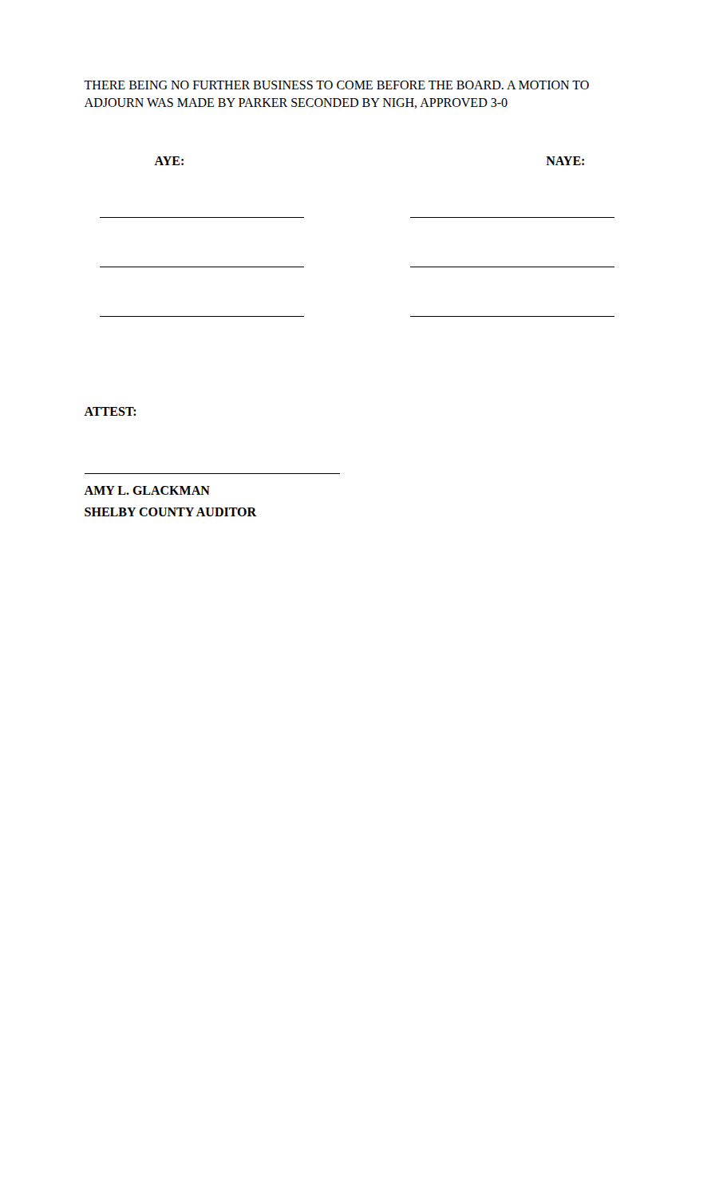There being no further business to come before the board. A motion to adjourn was made by Parker seconded by Nigh, approved 3-0
| AYE: | NAYE: |
| --- | --- |
ATTEST:
AMY L. GLACKMAN
SHELBY COUNTY AUDITOR